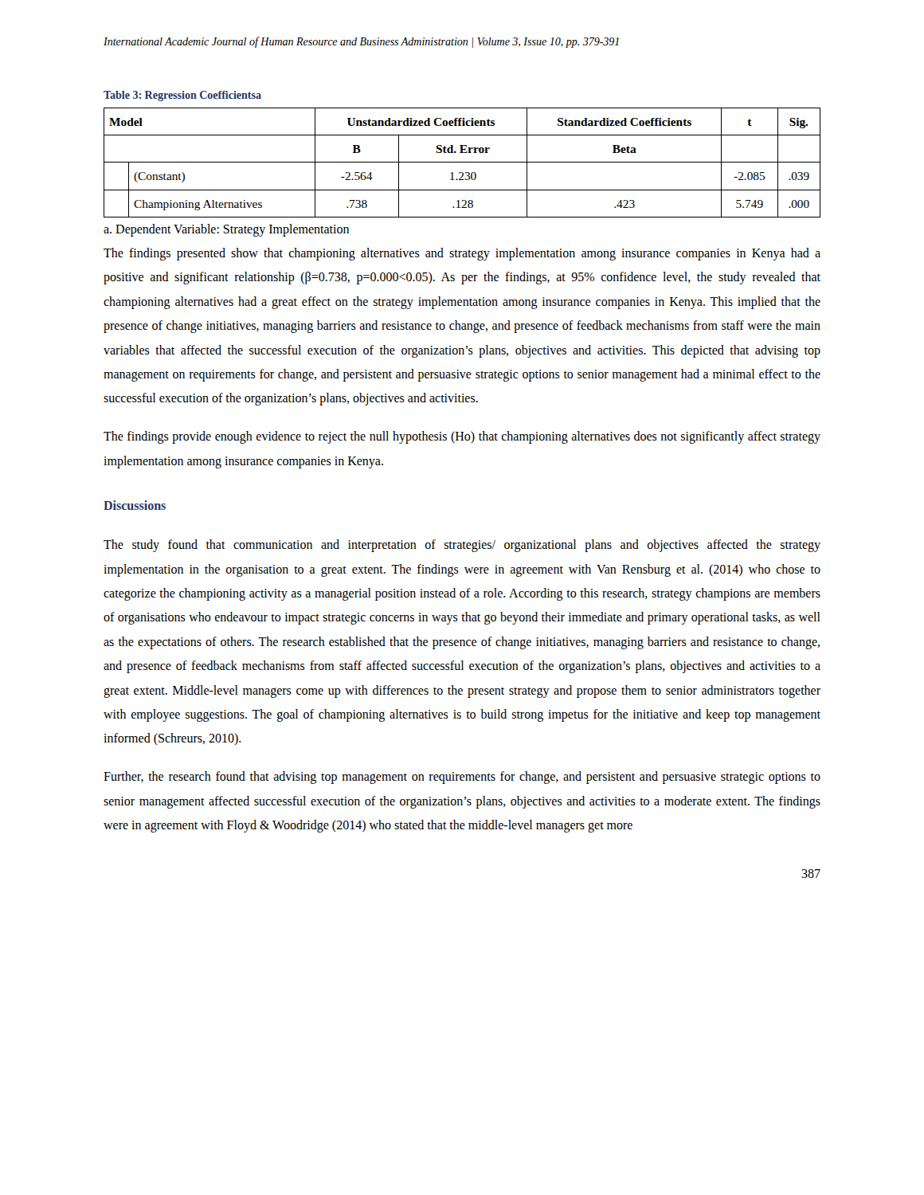International Academic Journal of Human Resource and Business Administration | Volume 3, Issue 10, pp. 379-391
Table 3: Regression Coefficientsa
| Model | Unstandardized Coefficients | Standardized Coefficients | t | Sig. |
| --- | --- | --- | --- | --- |
| | B | Std. Error | Beta | | |
| | (Constant) | -2.564 | 1.230 | | -2.085 | .039 |
| | Championing Alternatives | .738 | .128 | .423 | 5.749 | .000 |
a. Dependent Variable: Strategy Implementation
The findings presented show that championing alternatives and strategy implementation among insurance companies in Kenya had a positive and significant relationship (β=0.738, p=0.000<0.05). As per the findings, at 95% confidence level, the study revealed that championing alternatives had a great effect on the strategy implementation among insurance companies in Kenya. This implied that the presence of change initiatives, managing barriers and resistance to change, and presence of feedback mechanisms from staff were the main variables that affected the successful execution of the organization’s plans, objectives and activities. This depicted that advising top management on requirements for change, and persistent and persuasive strategic options to senior management had a minimal effect to the successful execution of the organization’s plans, objectives and activities.
The findings provide enough evidence to reject the null hypothesis (Ho) that championing alternatives does not significantly affect strategy implementation among insurance companies in Kenya.
Discussions
The study found that communication and interpretation of strategies/ organizational plans and objectives affected the strategy implementation in the organisation to a great extent. The findings were in agreement with Van Rensburg et al. (2014) who chose to categorize the championing activity as a managerial position instead of a role. According to this research, strategy champions are members of organisations who endeavour to impact strategic concerns in ways that go beyond their immediate and primary operational tasks, as well as the expectations of others. The research established that the presence of change initiatives, managing barriers and resistance to change, and presence of feedback mechanisms from staff affected successful execution of the organization’s plans, objectives and activities to a great extent. Middle-level managers come up with differences to the present strategy and propose them to senior administrators together with employee suggestions. The goal of championing alternatives is to build strong impetus for the initiative and keep top management informed (Schreurs, 2010).
Further, the research found that advising top management on requirements for change, and persistent and persuasive strategic options to senior management affected successful execution of the organization’s plans, objectives and activities to a moderate extent. The findings were in agreement with Floyd & Woodridge (2014) who stated that the middle-level managers get more
387